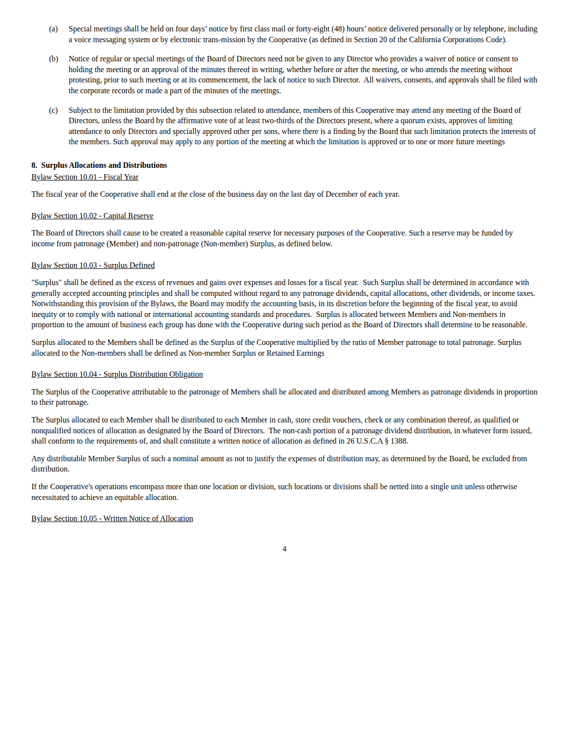(a) Special meetings shall be held on four days’ notice by first class mail or forty-eight (48) hours’ notice delivered personally or by telephone, including a voice messaging system or by electronic trans-mission by the Cooperative (as defined in Section 20 of the California Corporations Code).
(b) Notice of regular or special meetings of the Board of Directors need not be given to any Director who provides a waiver of notice or consent to holding the meeting or an approval of the minutes thereof in writing, whether before or after the meeting, or who attends the meeting without protesting, prior to such meeting or at its commencement, the lack of notice to such Director. All waivers, consents, and approvals shall be filed with the corporate records or made a part of the minutes of the meetings.
(c) Subject to the limitation provided by this subsection related to attendance, members of this Cooperative may attend any meeting of the Board of Directors, unless the Board by the affirmative vote of at least two-thirds of the Directors present, where a quorum exists, approves of limiting attendance to only Directors and specially approved other per sons, where there is a finding by the Board that such limitation protects the interests of the members. Such approval may apply to any portion of the meeting at which the limitation is approved or to one or more future meetings
8. Surplus Allocations and Distributions
Bylaw Section 10.01 - Fiscal Year
The fiscal year of the Cooperative shall end at the close of the business day on the last day of December of each year.
Bylaw Section 10.02 - Capital Reserve
The Board of Directors shall cause to be created a reasonable capital reserve for necessary purposes of the Cooperative. Such a reserve may be funded by income from patronage (Member) and non-patronage (Non-member) Surplus, as defined below.
Bylaw Section 10.03 - Surplus Defined
"Surplus" shall be defined as the excess of revenues and gains over expenses and losses for a fiscal year. Such Surplus shall be determined in accordance with generally accepted accounting principles and shall be computed without regard to any patronage dividends, capital allocations, other dividends, or income taxes. Notwithstanding this provision of the Bylaws, the Board may modify the accounting basis, in its discretion before the beginning of the fiscal year, to avoid inequity or to comply with national or international accounting standards and procedures. Surplus is allocated between Members and Non-members in proportion to the amount of business each group has done with the Cooperative during such period as the Board of Directors shall determine to be reasonable.
Surplus allocated to the Members shall be defined as the Surplus of the Cooperative multiplied by the ratio of Member patronage to total patronage. Surplus allocated to the Non-members shall be defined as Non-member Surplus or Retained Earnings
Bylaw Section 10.04 - Surplus Distribution Obligation
The Surplus of the Cooperative attributable to the patronage of Members shall be allocated and distributed among Members as patronage dividends in proportion to their patronage.
The Surplus allocated to each Member shall be distributed to each Member in cash, store credit vouchers, check or any combination thereof, as qualified or nonqualified notices of allocation as designated by the Board of Directors. The non-cash portion of a patronage dividend distribution, in whatever form issued, shall conform to the requirements of, and shall constitute a written notice of allocation as defined in 26 U.S.C.A § 1388.
Any distributable Member Surplus of such a nominal amount as not to justify the expenses of distribution may, as determined by the Board, be excluded from distribution.
If the Cooperative's operations encompass more than one location or division, such locations or divisions shall be netted into a single unit unless otherwise necessitated to achieve an equitable allocation.
Bylaw Section 10.05 - Written Notice of Allocation
4